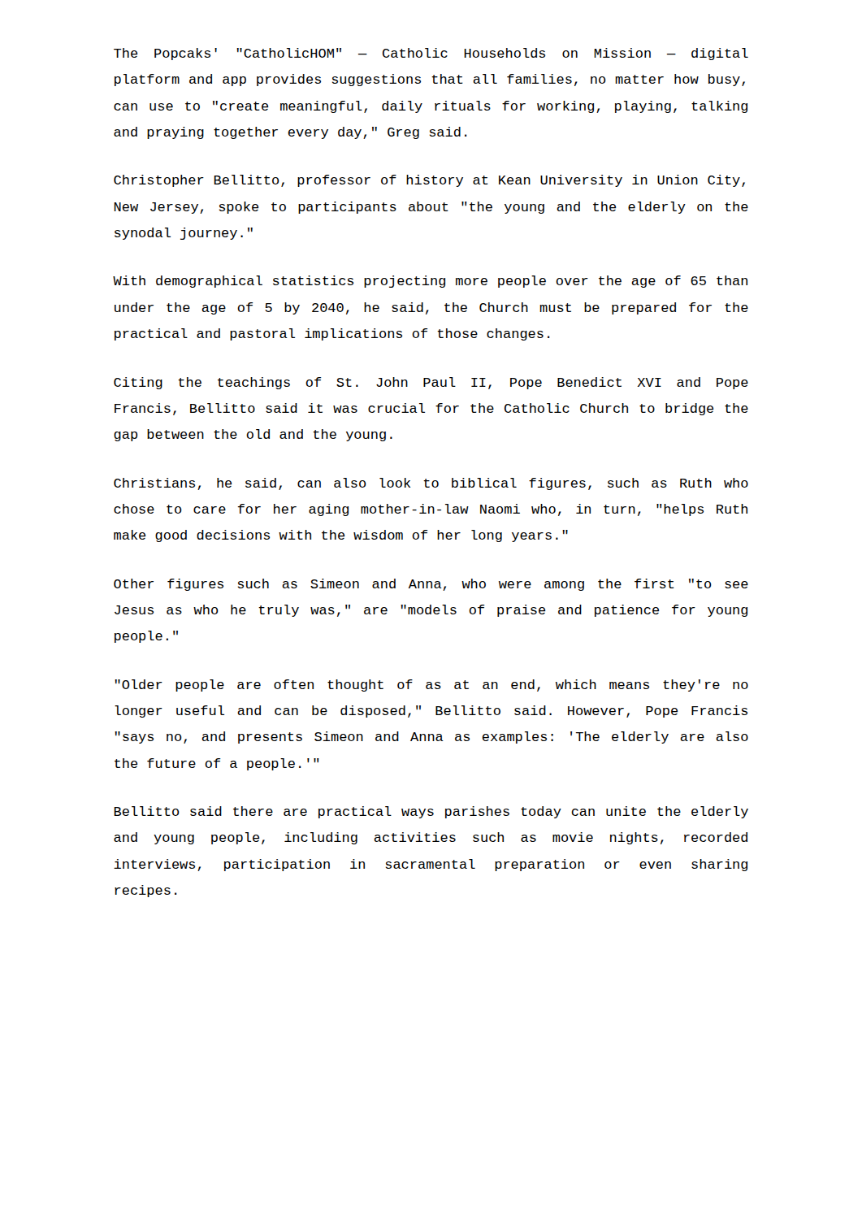The Popcaks' "CatholicHOM" — Catholic Households on Mission — digital platform and app provides suggestions that all families, no matter how busy, can use to "create meaningful, daily rituals for working, playing, talking and praying together every day," Greg said.
Christopher Bellitto, professor of history at Kean University in Union City, New Jersey, spoke to participants about "the young and the elderly on the synodal journey."
With demographical statistics projecting more people over the age of 65 than under the age of 5 by 2040, he said, the Church must be prepared for the practical and pastoral implications of those changes.
Citing the teachings of St. John Paul II, Pope Benedict XVI and Pope Francis, Bellitto said it was crucial for the Catholic Church to bridge the gap between the old and the young.
Christians, he said, can also look to biblical figures, such as Ruth who chose to care for her aging mother-in-law Naomi who, in turn, "helps Ruth make good decisions with the wisdom of her long years."
Other figures such as Simeon and Anna, who were among the first "to see Jesus as who he truly was," are "models of praise and patience for young people."
"Older people are often thought of as at an end, which means they're no longer useful and can be disposed," Bellitto said. However, Pope Francis "says no, and presents Simeon and Anna as examples: 'The elderly are also the future of a people.'"
Bellitto said there are practical ways parishes today can unite the elderly and young people, including activities such as movie nights, recorded interviews, participation in sacramental preparation or even sharing recipes.